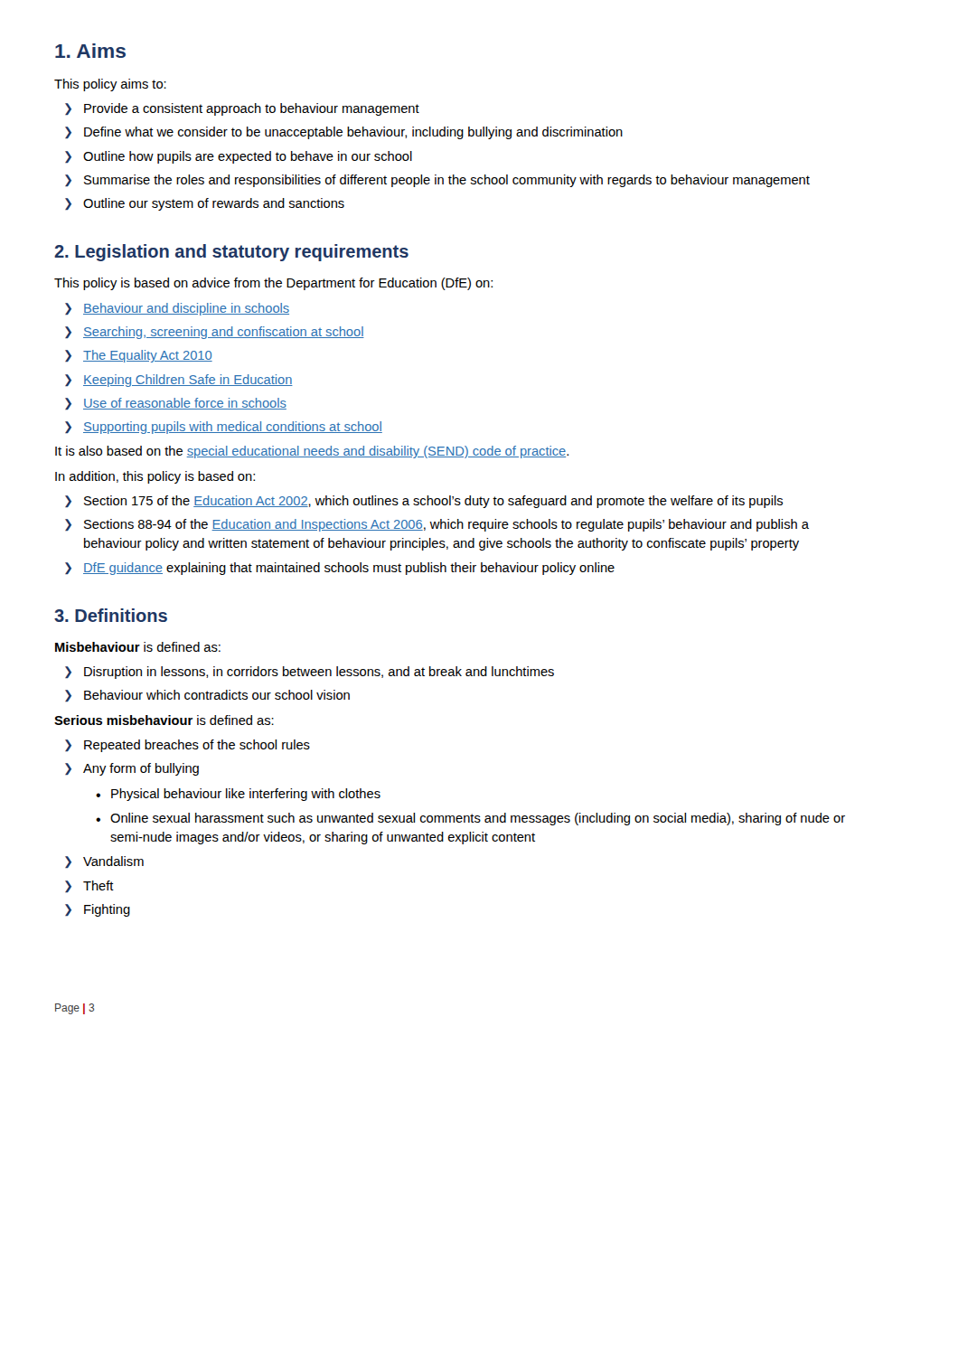1. Aims
This policy aims to:
Provide a consistent approach to behaviour management
Define what we consider to be unacceptable behaviour, including bullying and discrimination
Outline how pupils are expected to behave in our school
Summarise the roles and responsibilities of different people in the school community with regards to behaviour management
Outline our system of rewards and sanctions
2. Legislation and statutory requirements
This policy is based on advice from the Department for Education (DfE) on:
Behaviour and discipline in schools
Searching, screening and confiscation at school
The Equality Act 2010
Keeping Children Safe in Education
Use of reasonable force in schools
Supporting pupils with medical conditions at school
It is also based on the special educational needs and disability (SEND) code of practice.
In addition, this policy is based on:
Section 175 of the Education Act 2002, which outlines a school’s duty to safeguard and promote the welfare of its pupils
Sections 88-94 of the Education and Inspections Act 2006, which require schools to regulate pupils’ behaviour and publish a behaviour policy and written statement of behaviour principles, and give schools the authority to confiscate pupils’ property
DfE guidance explaining that maintained schools must publish their behaviour policy online
3. Definitions
Misbehaviour is defined as:
Disruption in lessons, in corridors between lessons, and at break and lunchtimes
Behaviour which contradicts our school vision
Serious misbehaviour is defined as:
Repeated breaches of the school rules
Any form of bullying
Physical behaviour like interfering with clothes
Online sexual harassment such as unwanted sexual comments and messages (including on social media), sharing of nude or semi-nude images and/or videos, or sharing of unwanted explicit content
Vandalism
Theft
Fighting
Page | 3